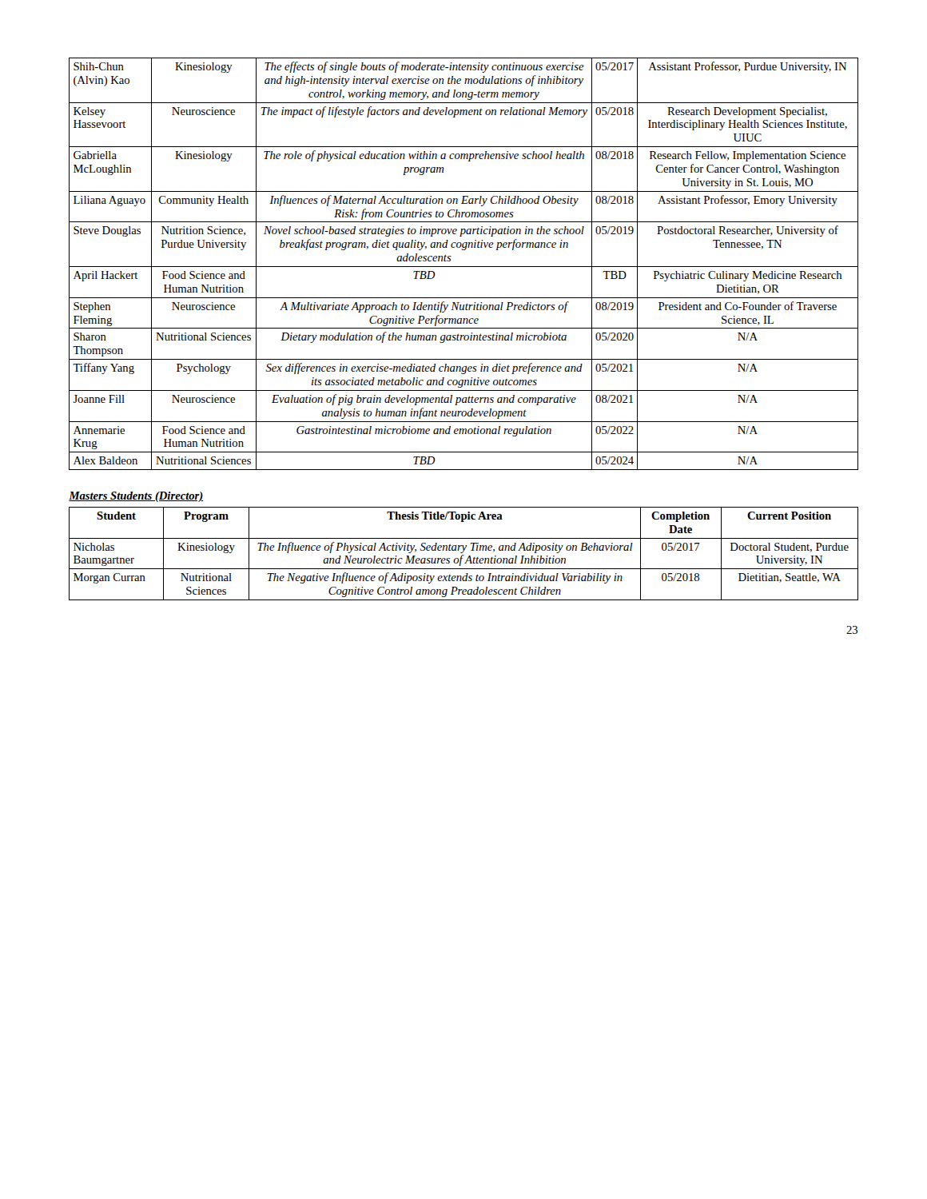| Shih-Chun (Alvin) Kao | Kinesiology | The effects of single bouts of moderate-intensity continuous exercise and high-intensity interval exercise on the modulations of inhibitory control, working memory, and long-term memory | 05/2017 | Assistant Professor, Purdue University, IN |
| Kelsey Hassevoort | Neuroscience | The impact of lifestyle factors and development on relational Memory | 05/2018 | Research Development Specialist, Interdisciplinary Health Sciences Institute, UIUC |
| Gabriella McLoughlin | Kinesiology | The role of physical education within a comprehensive school health program | 08/2018 | Research Fellow, Implementation Science Center for Cancer Control, Washington University in St. Louis, MO |
| Liliana Aguayo | Community Health | Influences of Maternal Acculturation on Early Childhood Obesity Risk: from Countries to Chromosomes | 08/2018 | Assistant Professor, Emory University |
| Steve Douglas | Nutrition Science, Purdue University | Novel school-based strategies to improve participation in the school breakfast program, diet quality, and cognitive performance in adolescents | 05/2019 | Postdoctoral Researcher, University of Tennessee, TN |
| April Hackert | Food Science and Human Nutrition | TBD | TBD | Psychiatric Culinary Medicine Research Dietitian, OR |
| Stephen Fleming | Neuroscience | A Multivariate Approach to Identify Nutritional Predictors of Cognitive Performance | 08/2019 | President and Co-Founder of Traverse Science, IL |
| Sharon Thompson | Nutritional Sciences | Dietary modulation of the human gastrointestinal microbiota | 05/2020 | N/A |
| Tiffany Yang | Psychology | Sex differences in exercise-mediated changes in diet preference and its associated metabolic and cognitive outcomes | 05/2021 | N/A |
| Joanne Fill | Neuroscience | Evaluation of pig brain developmental patterns and comparative analysis to human infant neurodevelopment | 08/2021 | N/A |
| Annemarie Krug | Food Science and Human Nutrition | Gastrointestinal microbiome and emotional regulation | 05/2022 | N/A |
| Alex Baldeon | Nutritional Sciences | TBD | 05/2024 | N/A |
Masters Students (Director)
| Student | Program | Thesis Title/Topic Area | Completion Date | Current Position |
| --- | --- | --- | --- | --- |
| Nicholas Baumgartner | Kinesiology | The Influence of Physical Activity, Sedentary Time, and Adiposity on Behavioral and Neurolectric Measures of Attentional Inhibition | 05/2017 | Doctoral Student, Purdue University, IN |
| Morgan Curran | Nutritional Sciences | The Negative Influence of Adiposity extends to Intraindividual Variability in Cognitive Control among Preadolescent Children | 05/2018 | Dietitian, Seattle, WA |
23